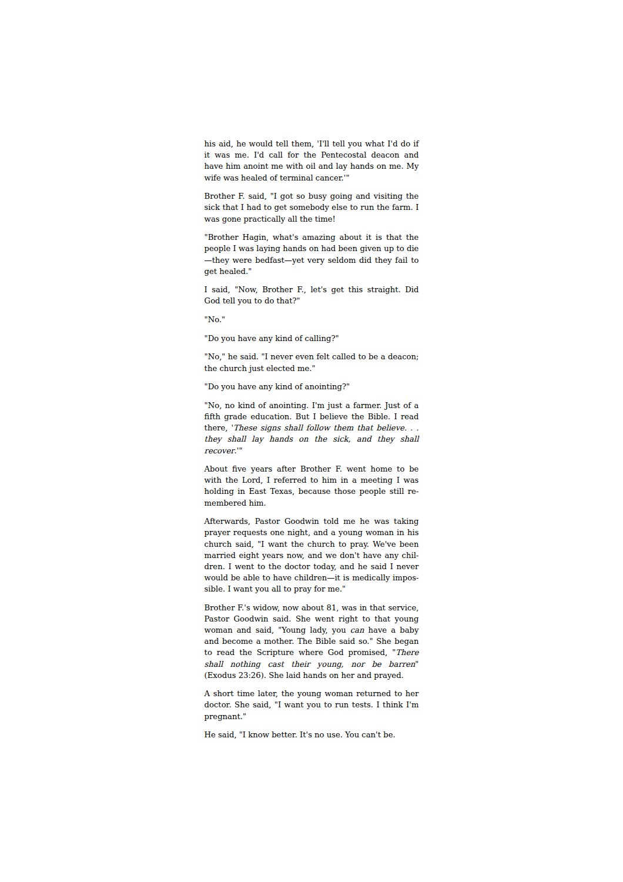his aid, he would tell them, 'I'll tell you what I'd do if it was me. I'd call for the Pentecostal deacon and have him anoint me with oil and lay hands on me. My wife was healed of terminal cancer.'"
Brother F. said, "I got so busy going and visiting the sick that I had to get somebody else to run the farm. I was gone practically all the time!
"Brother Hagin, what's amazing about it is that the people I was laying hands on had been given up to die—they were bedfast—yet very seldom did they fail to get healed."
I said, "Now, Brother F., let's get this straight. Did God tell you to do that?"
"No."
"Do you have any kind of calling?"
"No," he said. "I never even felt called to be a deacon; the church just elected me."
"Do you have any kind of anointing?"
"No, no kind of anointing. I'm just a farmer. Just of a fifth grade education. But I believe the Bible. I read there, 'These signs shall follow them that believe. . . they shall lay hands on the sick, and they shall recover.'"
About five years after Brother F. went home to be with the Lord, I referred to him in a meeting I was holding in East Texas, because those people still remembered him.
Afterwards, Pastor Goodwin told me he was taking prayer requests one night, and a young woman in his church said, "I want the church to pray. We've been married eight years now, and we don't have any children. I went to the doctor today, and he said I never would be able to have children—it is medically impossible. I want you all to pray for me."
Brother F.'s widow, now about 81, was in that service, Pastor Goodwin said. She went right to that young woman and said, "Young lady, you can have a baby and become a mother. The Bible said so." She began to read the Scripture where God promised, "There shall nothing cast their young, nor be barren" (Exodus 23:26). She laid hands on her and prayed.
A short time later, the young woman returned to her doctor. She said, "I want you to run tests. I think I'm pregnant."
He said, "I know better. It's no use. You can't be.